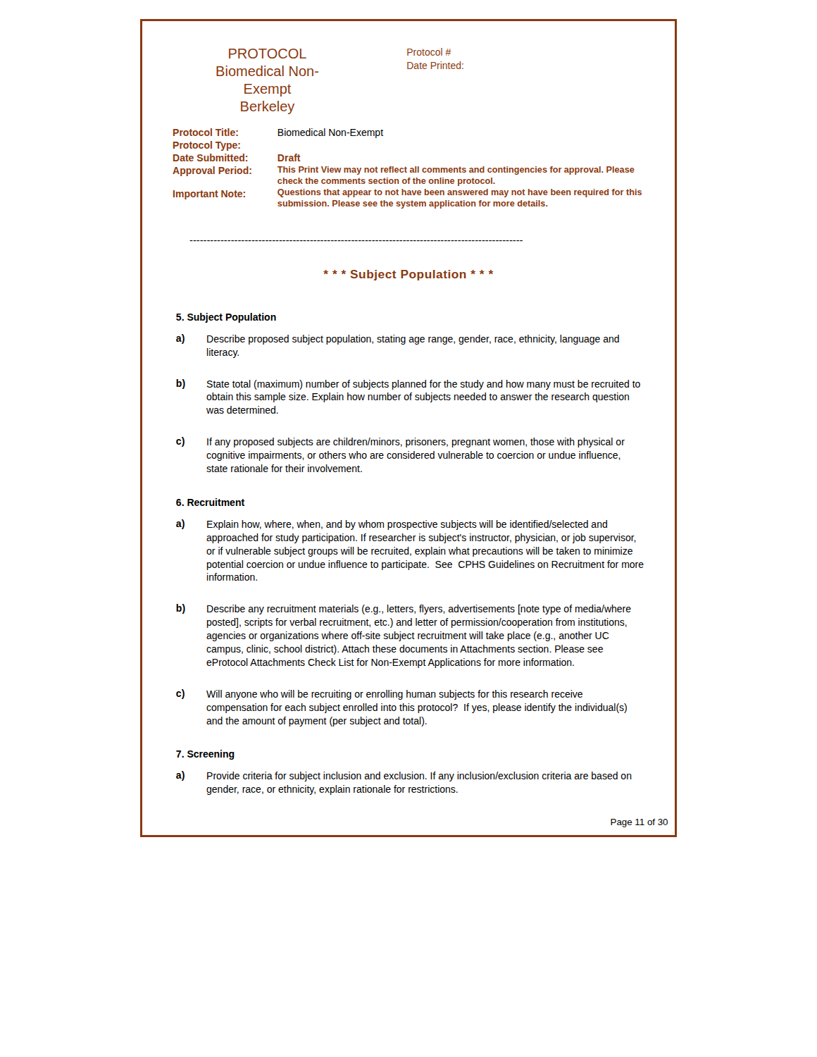| PROTOCOL Biomedical Non- Exempt Berkeley | Protocol # Date Printed: |
| Protocol Title: | Biomedical Non-Exempt |
| Protocol Type: | |
| Date Submitted: | Draft |
| Approval Period: | This Print View may not reflect all comments and contingencies for approval. Please check the comments section of the online protocol. Questions that appear to not have been answered may not have been required for this submission. Please see the system application for more details. |
| Important Note: |
-------------------------------------------------------------------------------------------------
* * * Subject Population * * *
5. Subject Population
a)
Describe proposed subject population, stating age range, gender, race, ethnicity, language and literacy.
b)
State total (maximum) number of subjects planned for the study and how many must be recruited to obtain this sample size. Explain how number of subjects needed to answer the research question was determined.
c)
If any proposed subjects are children/minors, prisoners, pregnant women, those with physical or cognitive impairments, or others who are considered vulnerable to coercion or undue influence, state rationale for their involvement.
6. Recruitment
a)
Explain how, where, when, and by whom prospective subjects will be identified/selected and approached for study participation. If researcher is subject's instructor, physician, or job supervisor, or if vulnerable subject groups will be recruited, explain what precautions will be taken to minimize potential coercion or undue influence to participate. See CPHS Guidelines on Recruitment for more information.
b)
Describe any recruitment materials (e.g., letters, flyers, advertisements [note type of media/where posted], scripts for verbal recruitment, etc.) and letter of permission/cooperation from institutions, agencies or organizations where off-site subject recruitment will take place (e.g., another UC campus, clinic, school district). Attach these documents in Attachments section. Please see eProtocol Attachments Check List for Non-Exempt Applications for more information.
c)
Will anyone who will be recruiting or enrolling human subjects for this research receive compensation for each subject enrolled into this protocol? If yes, please identify the individual(s) and the amount of payment (per subject and total).
7. Screening
a)
Provide criteria for subject inclusion and exclusion. If any inclusion/exclusion criteria are based on gender, race, or ethnicity, explain rationale for restrictions.
Page 11 of 30